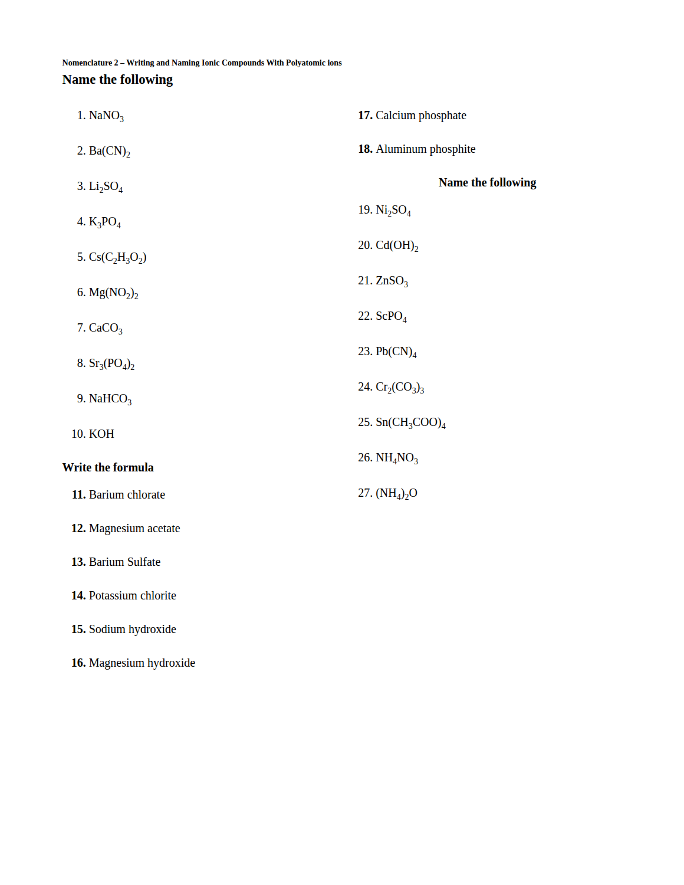Nomenclature 2 – Writing and Naming Ionic Compounds With Polyatomic ions
Name the following
NaNO3
Ba(CN)2
Li2SO4
K3PO4
Cs(C2H3O2)
Mg(NO2)2
CaCO3
Sr3(PO4)2
NaHCO3
KOH
Write the formula
Barium chlorate
Magnesium acetate
Barium Sulfate
Potassium chlorite
Sodium hydroxide
Magnesium hydroxide
Calcium phosphate
Aluminum phosphite
Name the following
Ni2SO4
Cd(OH)2
ZnSO3
ScPO4
Pb(CN)4
Cr2(CO3)3
Sn(CH3COO)4
NH4NO3
(NH4)2O